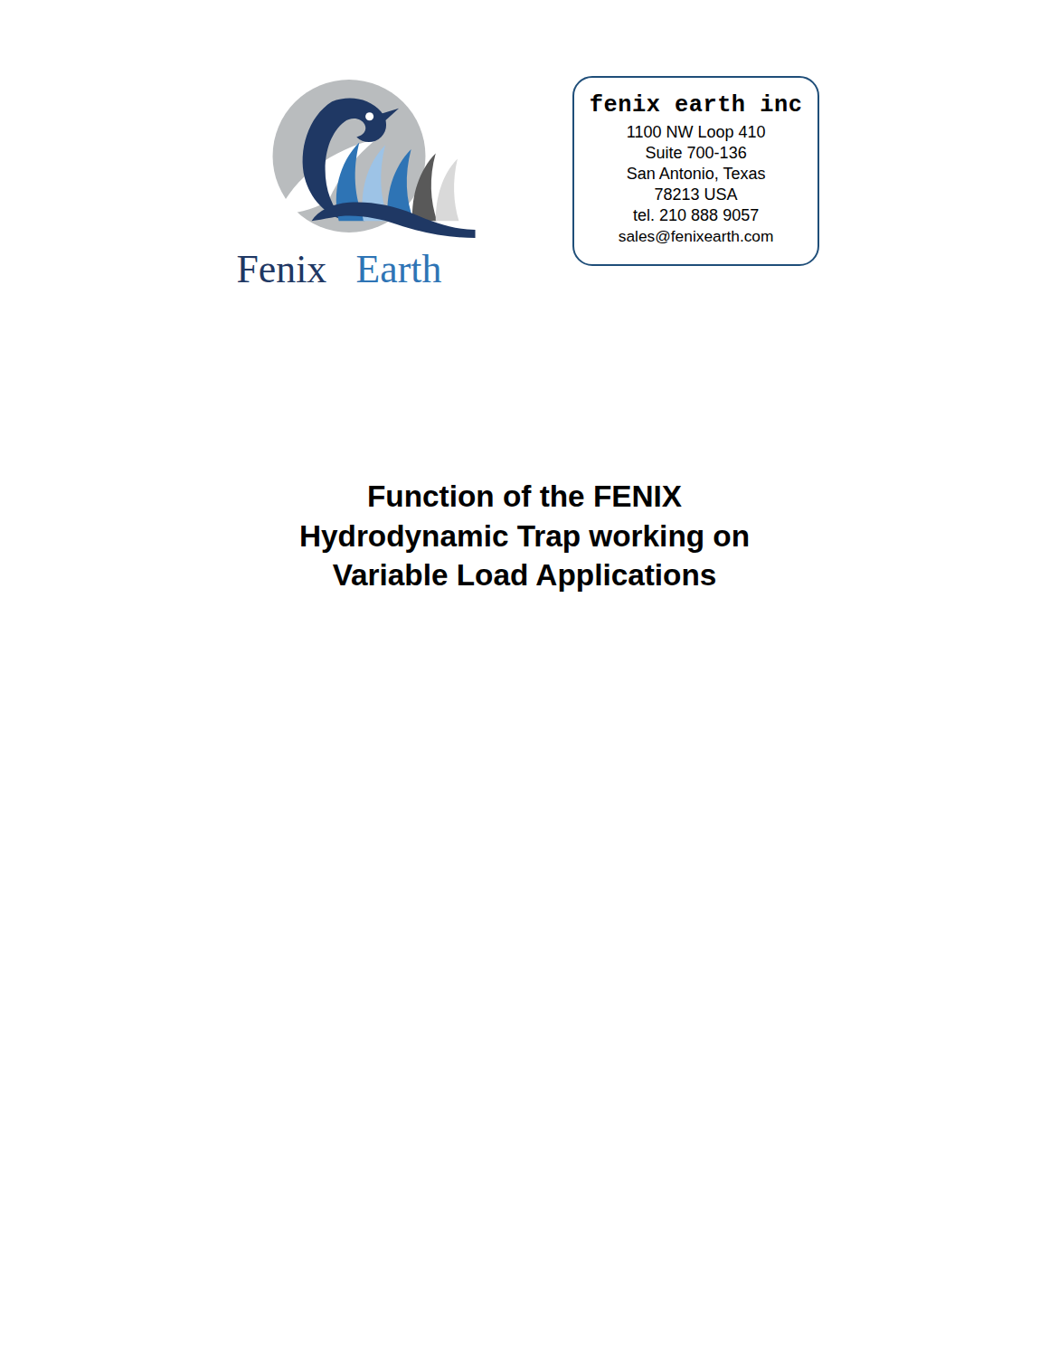FenixEarth logo Fenix Earth
fenix earth inc
1100 NW Loop 410
Suite 700-136
San Antonio, Texas
78213 USA
tel. 210 888 9057
sales@fenixearth.com
Function of the FENIX Hydrodynamic Trap working on Variable Load Applications